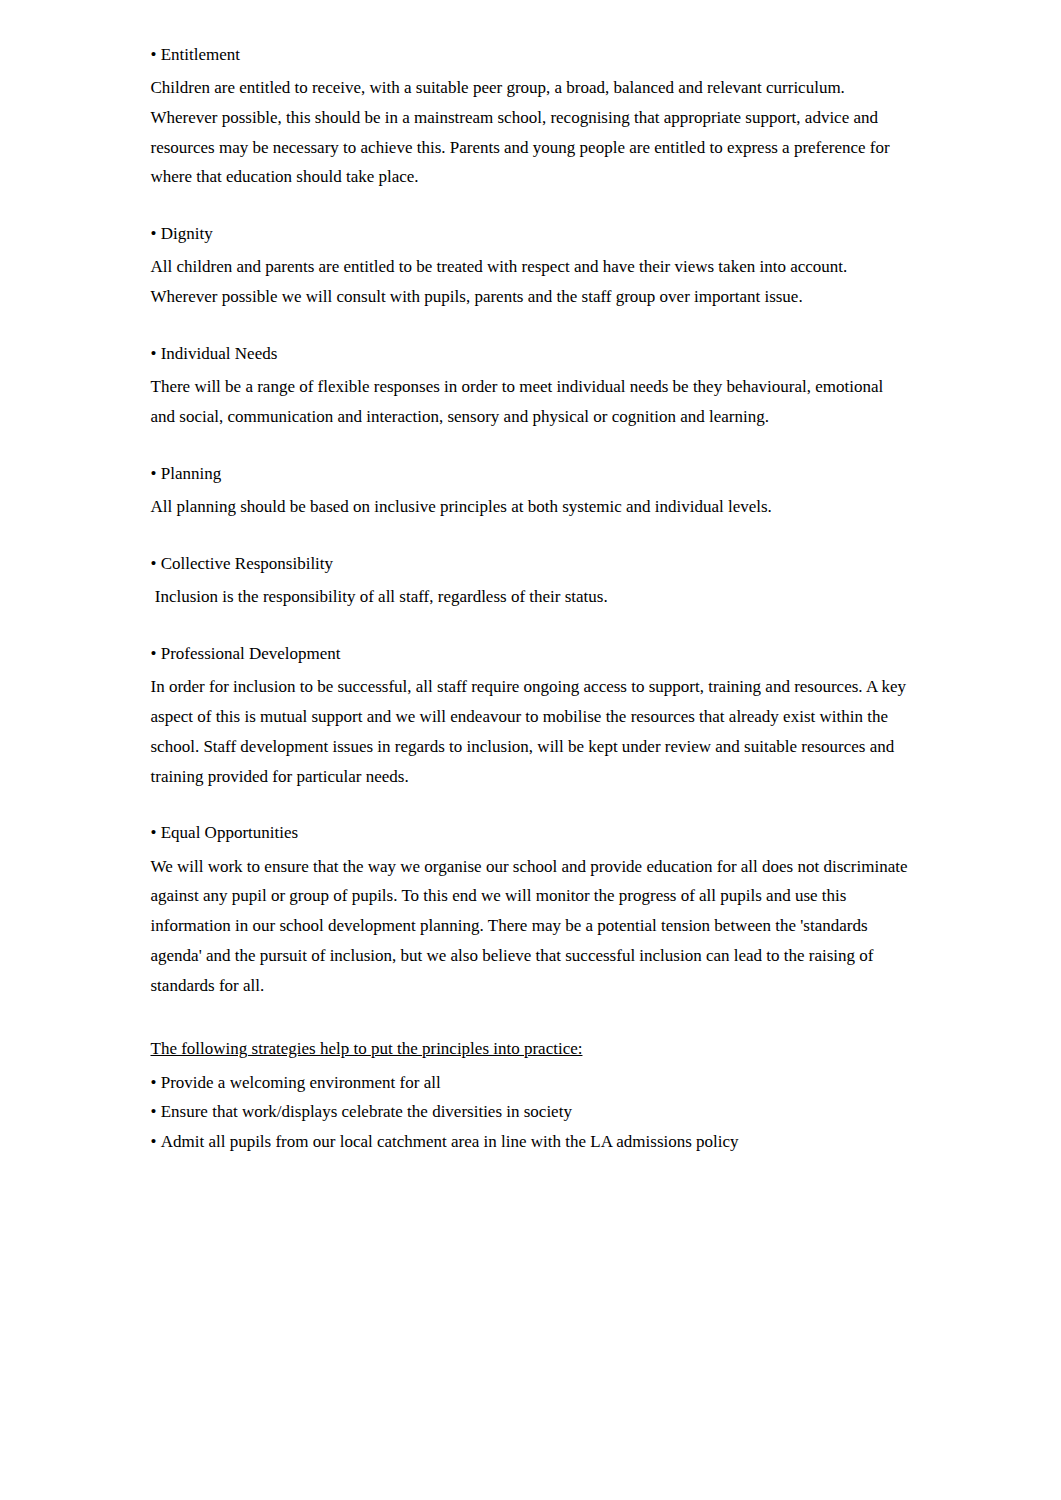Entitlement
Children are entitled to receive, with a suitable peer group, a broad, balanced and relevant curriculum. Wherever possible, this should be in a mainstream school, recognising that appropriate support, advice and resources may be necessary to achieve this. Parents and young people are entitled to express a preference for where that education should take place.
Dignity
All children and parents are entitled to be treated with respect and have their views taken into account. Wherever possible we will consult with pupils, parents and the staff group over important issue.
Individual Needs
There will be a range of flexible responses in order to meet individual needs be they behavioural, emotional and social, communication and interaction, sensory and physical or cognition and learning.
Planning
All planning should be based on inclusive principles at both systemic and individual levels.
Collective Responsibility
Inclusion is the responsibility of all staff, regardless of their status.
Professional Development
In order for inclusion to be successful, all staff require ongoing access to support, training and resources. A key aspect of this is mutual support and we will endeavour to mobilise the resources that already exist within the school. Staff development issues in regards to inclusion, will be kept under review and suitable resources and training provided for particular needs.
Equal Opportunities
We will work to ensure that the way we organise our school and provide education for all does not discriminate against any pupil or group of pupils. To this end we will monitor the progress of all pupils and use this information in our school development planning. There may be a potential tension between the 'standards agenda' and the pursuit of inclusion, but we also believe that successful inclusion can lead to the raising of standards for all.
The following strategies help to put the principles into practice:
Provide a welcoming environment for all
Ensure that work/displays celebrate the diversities in society
Admit all pupils from our local catchment area in line with the LA admissions policy